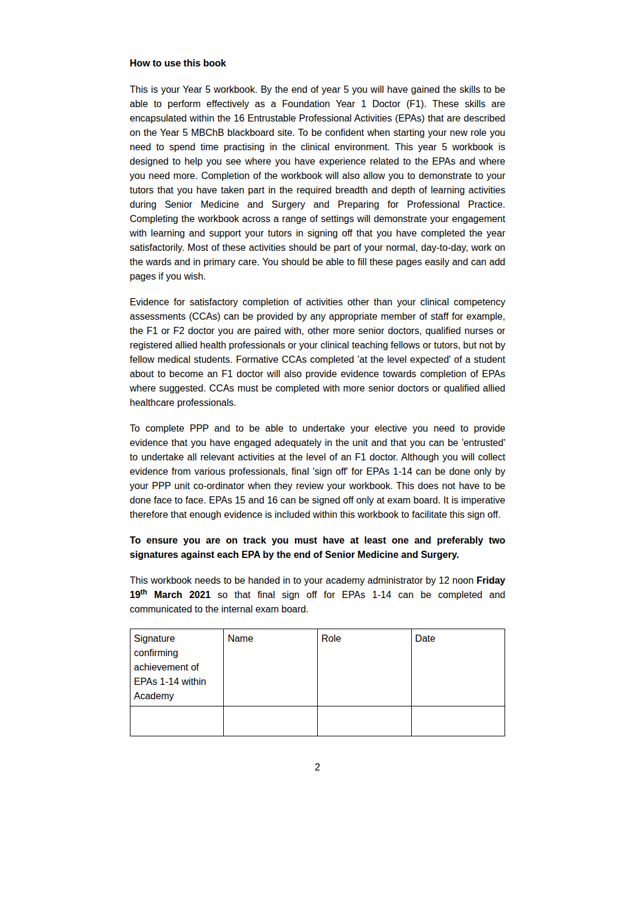How to use this book
This is your Year 5 workbook. By the end of year 5 you will have gained the skills to be able to perform effectively as a Foundation Year 1 Doctor (F1). These skills are encapsulated within the 16 Entrustable Professional Activities (EPAs) that are described on the Year 5 MBChB blackboard site. To be confident when starting your new role you need to spend time practising in the clinical environment. This year 5 workbook is designed to help you see where you have experience related to the EPAs and where you need more. Completion of the workbook will also allow you to demonstrate to your tutors that you have taken part in the required breadth and depth of learning activities during Senior Medicine and Surgery and Preparing for Professional Practice. Completing the workbook across a range of settings will demonstrate your engagement with learning and support your tutors in signing off that you have completed the year satisfactorily. Most of these activities should be part of your normal, day-to-day, work on the wards and in primary care. You should be able to fill these pages easily and can add pages if you wish.
Evidence for satisfactory completion of activities other than your clinical competency assessments (CCAs) can be provided by any appropriate member of staff for example, the F1 or F2 doctor you are paired with, other more senior doctors, qualified nurses or registered allied health professionals or your clinical teaching fellows or tutors, but not by fellow medical students. Formative CCAs completed 'at the level expected' of a student about to become an F1 doctor will also provide evidence towards completion of EPAs where suggested. CCAs must be completed with more senior doctors or qualified allied healthcare professionals.
To complete PPP and to be able to undertake your elective you need to provide evidence that you have engaged adequately in the unit and that you can be 'entrusted' to undertake all relevant activities at the level of an F1 doctor. Although you will collect evidence from various professionals, final 'sign off' for EPAs 1-14 can be done only by your PPP unit co-ordinator when they review your workbook. This does not have to be done face to face. EPAs 15 and 16 can be signed off only at exam board. It is imperative therefore that enough evidence is included within this workbook to facilitate this sign off.
To ensure you are on track you must have at least one and preferably two signatures against each EPA by the end of Senior Medicine and Surgery.
This workbook needs to be handed in to your academy administrator by 12 noon Friday 19th March 2021 so that final sign off for EPAs 1-14 can be completed and communicated to the internal exam board.
| Signature confirming achievement of EPAs 1-14 within Academy | Name | Role | Date |
2